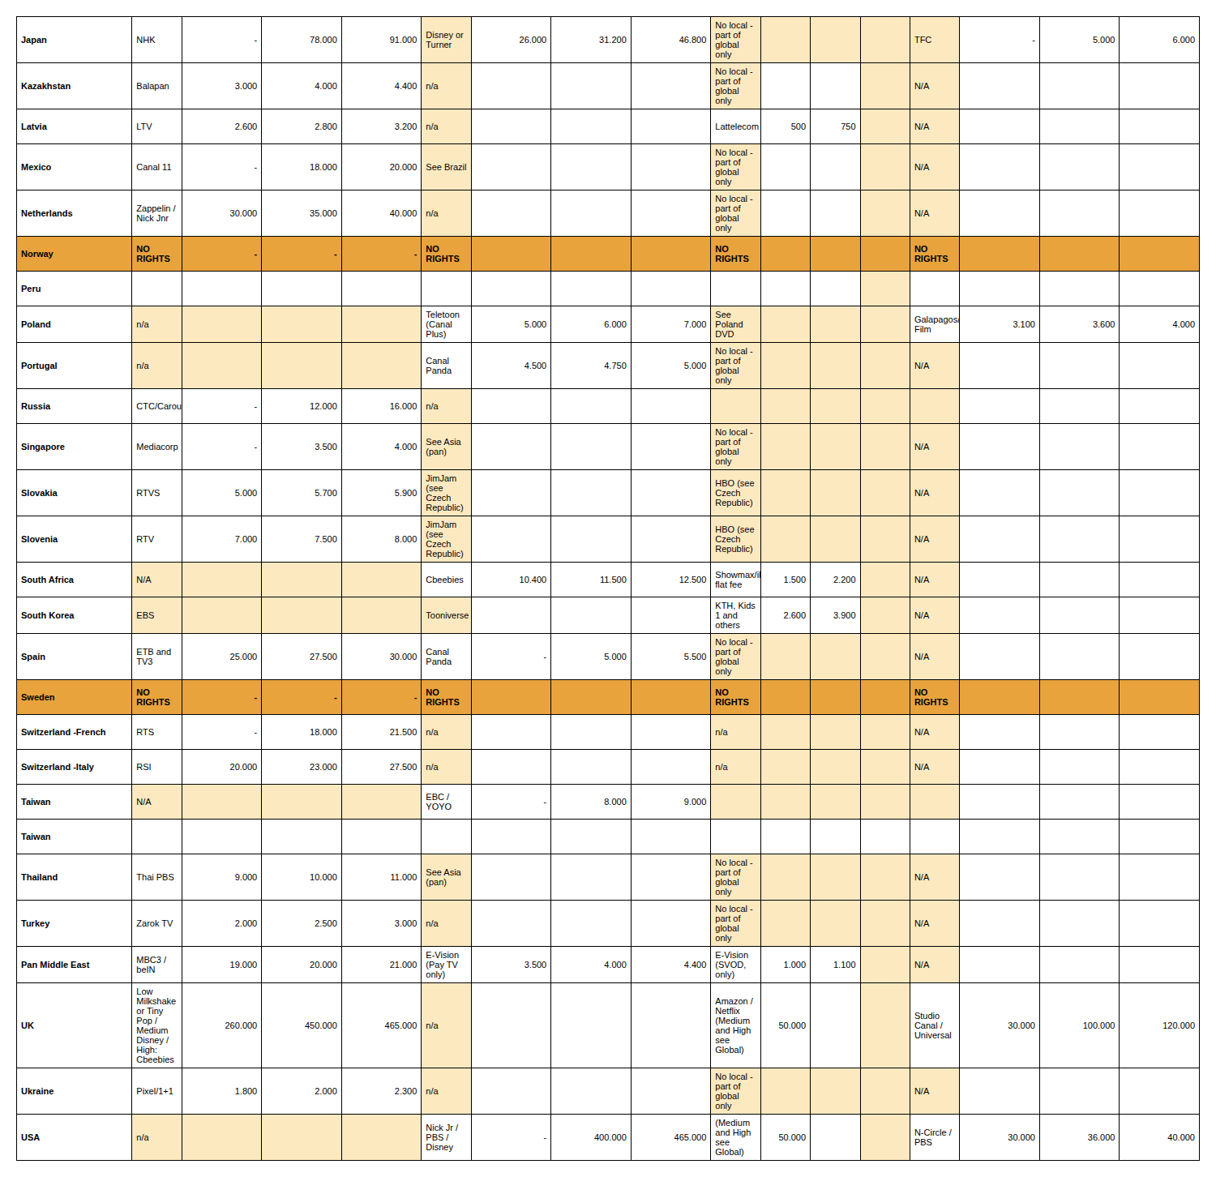| Japan | NHK | - | 78.000 | 91.000 | Disney or Turner | 26.000 | 31.200 | 46.800 | No local - part of global only | | | | TFC | - | 5.000 | 6.000 |
| Kazakhstan | Balapan | 3.000 | 4.000 | 4.400 | n/a | | | | No local - part of global only | | | | N/A | | | |
| Latvia | LTV | 2.600 | 2.800 | 3.200 | n/a | | | | Lattelecom | 500 | 750 | | N/A | | | |
| Mexico | Canal 11 | - | 18.000 | 20.000 | See Brazil | | | | No local - part of global only | | | | N/A | | | |
| Netherlands | Zappelin / Nick Jnr | 30.000 | 35.000 | 40.000 | n/a | | | | No local - part of global only | | | | N/A | | | |
| Norway | NO RIGHTS | - | - | - | NO RIGHTS | | | | NO RIGHTS | | | | NO RIGHTS | | | |
| Peru | | | | | | | | | | | | | | | | |
| Poland | n/a | | | | Teletoon (Canal Plus) | 5.000 | 6.000 | 7.000 | See Poland DVD | | | | Galapagos/Cass Film | 3.100 | 3.600 | 4.000 |
| Portugal | n/a | | | | Canal Panda | 4.500 | 4.750 | 5.000 | No local - part of global only | | | | N/A | | | |
| Russia | CTC/Carousel | - | 12.000 | 16.000 | n/a | | | | | | | | | | | |
| Singapore | Mediacorp | - | 3.500 | 4.000 | See Asia (pan) | | | | No local - part of global only | | | | N/A | | | |
| Slovakia | RTVS | 5.000 | 5.700 | 5.900 | JimJam (see Czech Republic) | | | | HBO (see Czech Republic) | | | | N/A | | | |
| Slovenia | RTV | 7.000 | 7.500 | 8.000 | JimJam (see Czech Republic) | | | | HBO (see Czech Republic) | | | | N/A | | | |
| South Africa | N/A | | | | Cbeebies | 10.400 | 11.500 | 12.500 | Showmax/iFlix- flat fee | 1.500 | 2.200 | | N/A | | | |
| South Korea | EBS | | | | Tooniverse | | | | KTH, Kids 1 and others | 2.600 | 3.900 | | N/A | | | |
| Spain | ETB and TV3 | 25.000 | 27.500 | 30.000 | Canal Panda | - | 5.000 | 5.500 | No local - part of global only | | | | N/A | | | |
| Sweden | NO RIGHTS | - | - | - | NO RIGHTS | | | | NO RIGHTS | | | | NO RIGHTS | | | |
| Switzerland -French | RTS | - | 18.000 | 21.500 | n/a | | | | n/a | | | | N/A | | | |
| Switzerland -Italy | RSI | 20.000 | 23.000 | 27.500 | n/a | | | | n/a | | | | N/A | | | |
| Taiwan | N/A | | | | EBC / YOYO | - | 8.000 | 9.000 | | | | | | | | |
| Taiwan | | | | | | | | | | | | | | | | |
| Thailand | Thai PBS | 9.000 | 10.000 | 11.000 | See Asia (pan) | | | | No local - part of global only | | | | N/A | | | |
| Turkey | Zarok TV | 2.000 | 2.500 | 3.000 | n/a | | | | No local - part of global only | | | | N/A | | | |
| Pan Middle East | MBC3 / beIN | 19.000 | 20.000 | 21.000 | E-Vision (Pay TV only) | 3.500 | 4.000 | 4.400 | E-Vision (SVOD, only) | 1.000 | 1.100 | | N/A | | | |
| UK | Low Milkshake or Tiny Pop / Medium Disney / High: Cbeebies | 260.000 | 450.000 | 465.000 | n/a | | | | Amazon / Netflix (Medium and High see Global) | 50.000 | | | Studio Canal / Universal | 30.000 | 100.000 | 120.000 |
| Ukraine | Pixel/1+1 | 1.800 | 2.000 | 2.300 | n/a | | | | No local - part of global only | | | | N/A | | | |
| USA | n/a | | | | Nick Jr / PBS / Disney | - | 400.000 | 465.000 | (Medium and High see Global) | 50.000 | | | N-Circle / PBS | 30.000 | 36.000 | 40.000 |